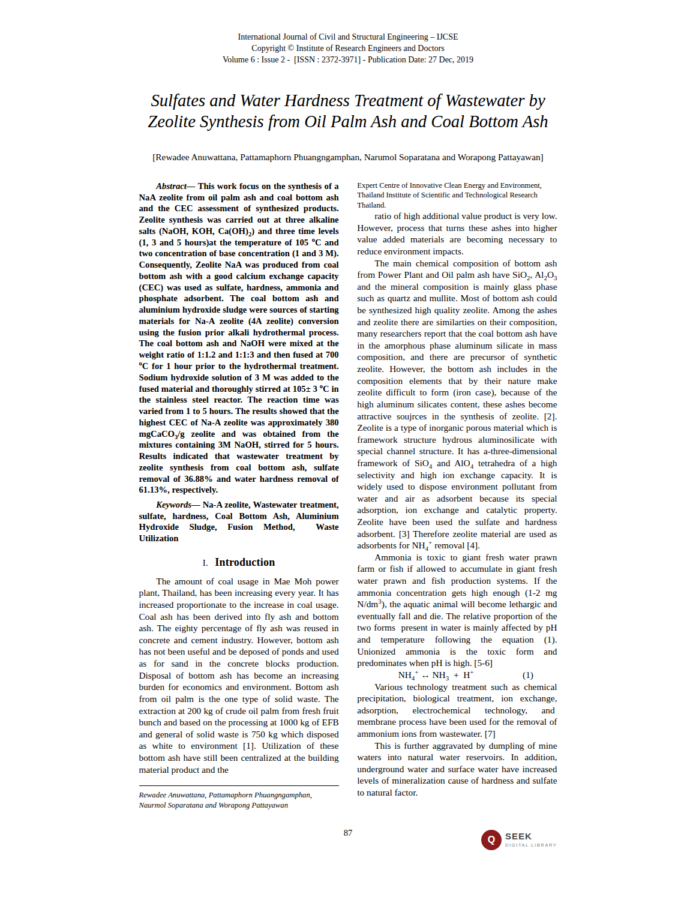International Journal of Civil and Structural Engineering – IJCSE
Copyright © Institute of Research Engineers and Doctors
Volume 6 : Issue 2 - [ISSN : 2372-3971] - Publication Date: 27 Dec, 2019
Sulfates and Water Hardness Treatment of Wastewater by Zeolite Synthesis from Oil Palm Ash and Coal Bottom Ash
[Rewadee Anuwattana, Pattamaphorn Phuangngamphan, Narumol Soparatana and Worapong Pattayawan]
Abstract— This work focus on the synthesis of a NaA zeolite from oil palm ash and coal bottom ash and the CEC assessment of synthesized products. Zeolite synthesis was carried out at three alkaline salts (NaOH, KOH, Ca(OH)2) and three time levels (1, 3 and 5 hours)at the temperature of 105 oC and two concentration of base concentration (1 and 3 M). Consequently, Zeolite NaA was produced from coal bottom ash with a good calcium exchange capacity (CEC) was used as sulfate, hardness, ammonia and phosphate adsorbent. The coal bottom ash and aluminium hydroxide sludge were sources of starting materials for Na-A zeolite (4A zeolite) conversion using the fusion prior alkali hydrothermal process. The coal bottom ash and NaOH were mixed at the weight ratio of 1:1.2 and 1:1:3 and then fused at 700 oC for 1 hour prior to the hydrothermal treatment. Sodium hydroxide solution of 3 M was added to the fused material and thoroughly stirred at 105± 3 oC in the stainless steel reactor. The reaction time was varied from 1 to 5 hours. The results showed that the highest CEC of Na-A zeolite was approximately 380 mgCaCO3/g zeolite and was obtained from the mixtures containing 3M NaOH, stirred for 5 hours. Results indicated that wastewater treatment by zeolite synthesis from coal bottom ash, sulfate removal of 36.88% and water hardness removal of 61.13%, respectively.
Keywords— Na-A zeolite, Wastewater treatment, sulfate, hardness, Coal Bottom Ash, Aluminium Hydroxide Sludge, Fusion Method, Waste Utilization
I. Introduction
The amount of coal usage in Mae Moh power plant, Thailand, has been increasing every year. It has increased proportionate to the increase in coal usage. Coal ash has been derived into fly ash and bottom ash. The eighty percentage of fly ash was reused in concrete and cement industry. However, bottom ash has not been useful and be deposed of ponds and used as for sand in the concrete blocks production. Disposal of bottom ash has become an increasing burden for economics and environment. Bottom ash from oil palm is the one type of solid waste. The extraction at 200 kg of crude oil palm from fresh fruit bunch and based on the processing at 1000 kg of EFB and general of solid waste is 750 kg which disposed as white to environment [1]. Utilization of these bottom ash have still been centralized at the building material product and the
Rewadee Anuwattana, Pattamaphorn Phuangngamphan,
Naurmol Soparatana and Worapong Pattayawan
Expert Centre of Innovative Clean Energy and Environment, Thailand Institute of Scientific and Technological Research Thailand.
ratio of high additional value product is very low. However, process that turns these ashes into higher value added materials are becoming necessary to reduce environment impacts.
The main chemical composition of bottom ash from Power Plant and Oil palm ash have SiO2, Al2O3 and the mineral composition is mainly glass phase such as quartz and mullite. Most of bottom ash could be synthesized high quality zeolite. Among the ashes and zeolite there are similarties on their composition, many researchers report that the coal bottom ash have in the amorphous phase aluminum silicate in mass composition, and there are precursor of synthetic zeolite. However, the bottom ash includes in the composition elements that by their nature make zeolite difficult to form (iron case), because of the high aluminum silicates content, these ashes become attractive soujrces in the synthesis of zeolite. [2]. Zeolite is a type of inorganic porous material which is framework structure hydrous aluminosilicate with special channel structure. It has a-three-dimensional framework of SiO4 and AlO4 tetrahedra of a high selectivity and high ion exchange capacity. It is widely used to dispose environment pollutant from water and air as adsorbent because its special adsorption, ion exchange and catalytic property. Zeolite have been used the sulfate and hardness adsorbent. [3] Therefore zeolite material are used as adsorbents for NH4+ removal [4].
Ammonia is toxic to giant fresh water prawn farm or fish if allowed to accumulate in giant fresh water prawn and fish production systems. If the ammonia concentration gets high enough (1-2 mg N/dm3), the aquatic animal will become lethargic and eventually fall and die. The relative proportion of the two forms present in water is mainly affected by pH and temperature following the equation (1). Unionized ammonia is the toxic form and predominates when pH is high. [5-6]
NH4+ ↔ NH3 + H+(1)
Various technology treatment such as chemical precipitation, biological treatment, ion exchange, adsorption, electrochemical technology, and membrane process have been used for the removal of ammonium ions from wastewater. [7]
This is further aggravated by dumpling of mine waters into natural water reservoirs. In addition, underground water and surface water have increased levels of mineralization cause of hardness and sulfate to natural factor.
87
Q SEEK
DIGITAL LIBRARY